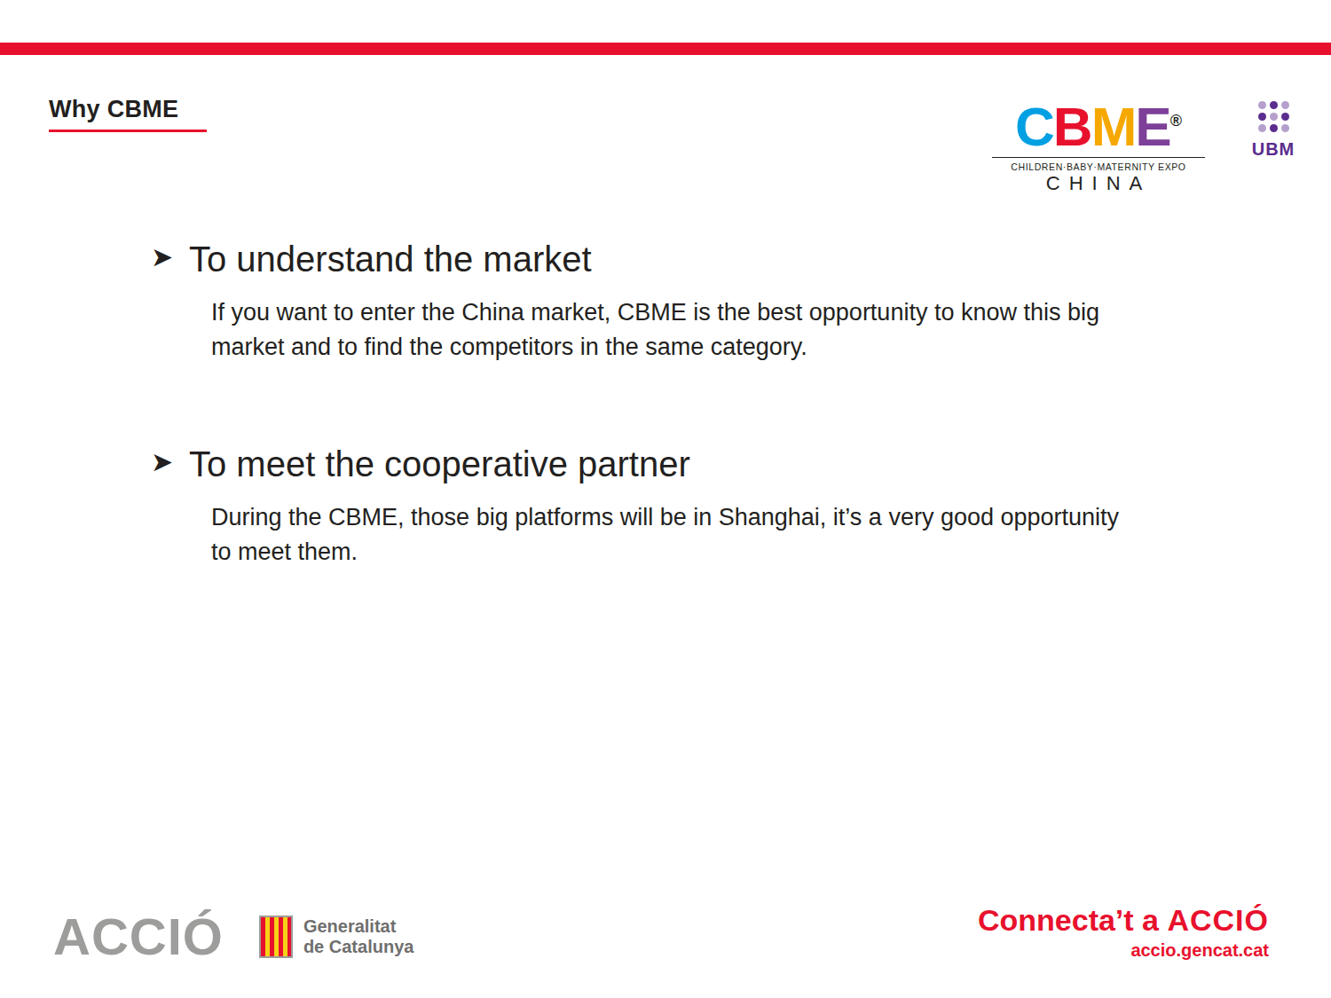Why CBME
CBME®
CHILDREN·BABY·MATERNITY EXPO
CHINA
UBM
➤To understand the market
If you want to enter the China market, CBME is the best opportunity to know this big market and to find the competitors in the same category.
➤To meet the cooperative partner
During the CBME, those big platforms will be in Shanghai, it’s a very good opportunity to meet them.
ACCIÓ
Generalitat
de Catalunya
Connecta’t a ACCIÓ
accio.gencat.cat